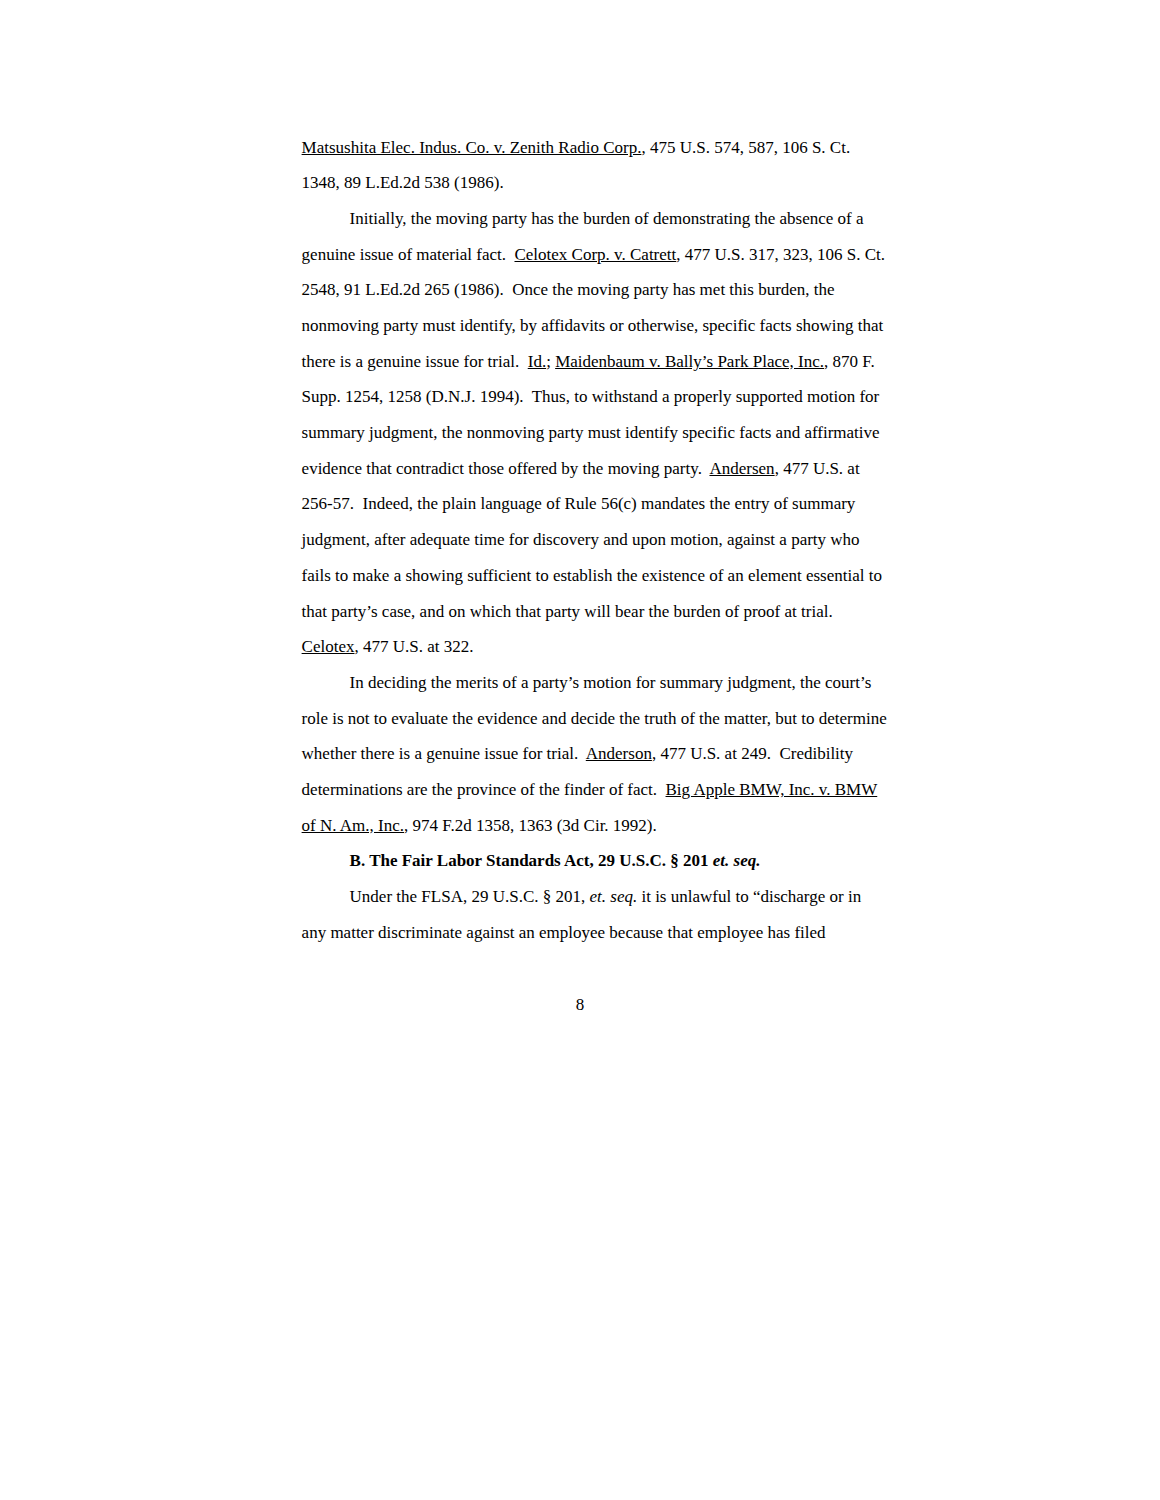Matsushita Elec. Indus. Co. v. Zenith Radio Corp., 475 U.S. 574, 587, 106 S. Ct. 1348, 89 L.Ed.2d 538 (1986).
Initially, the moving party has the burden of demonstrating the absence of a genuine issue of material fact. Celotex Corp. v. Catrett, 477 U.S. 317, 323, 106 S. Ct. 2548, 91 L.Ed.2d 265 (1986). Once the moving party has met this burden, the nonmoving party must identify, by affidavits or otherwise, specific facts showing that there is a genuine issue for trial. Id.; Maidenbaum v. Bally’s Park Place, Inc., 870 F. Supp. 1254, 1258 (D.N.J. 1994). Thus, to withstand a properly supported motion for summary judgment, the nonmoving party must identify specific facts and affirmative evidence that contradict those offered by the moving party. Andersen, 477 U.S. at 256-57. Indeed, the plain language of Rule 56(c) mandates the entry of summary judgment, after adequate time for discovery and upon motion, against a party who fails to make a showing sufficient to establish the existence of an element essential to that party’s case, and on which that party will bear the burden of proof at trial. Celotex, 477 U.S. at 322.
In deciding the merits of a party’s motion for summary judgment, the court’s role is not to evaluate the evidence and decide the truth of the matter, but to determine whether there is a genuine issue for trial. Anderson, 477 U.S. at 249. Credibility determinations are the province of the finder of fact. Big Apple BMW, Inc. v. BMW of N. Am., Inc., 974 F.2d 1358, 1363 (3d Cir. 1992).
B. The Fair Labor Standards Act, 29 U.S.C. § 201 et. seq.
Under the FLSA, 29 U.S.C. § 201, et. seq. it is unlawful to “discharge or in any matter discriminate against an employee because that employee has filed
8